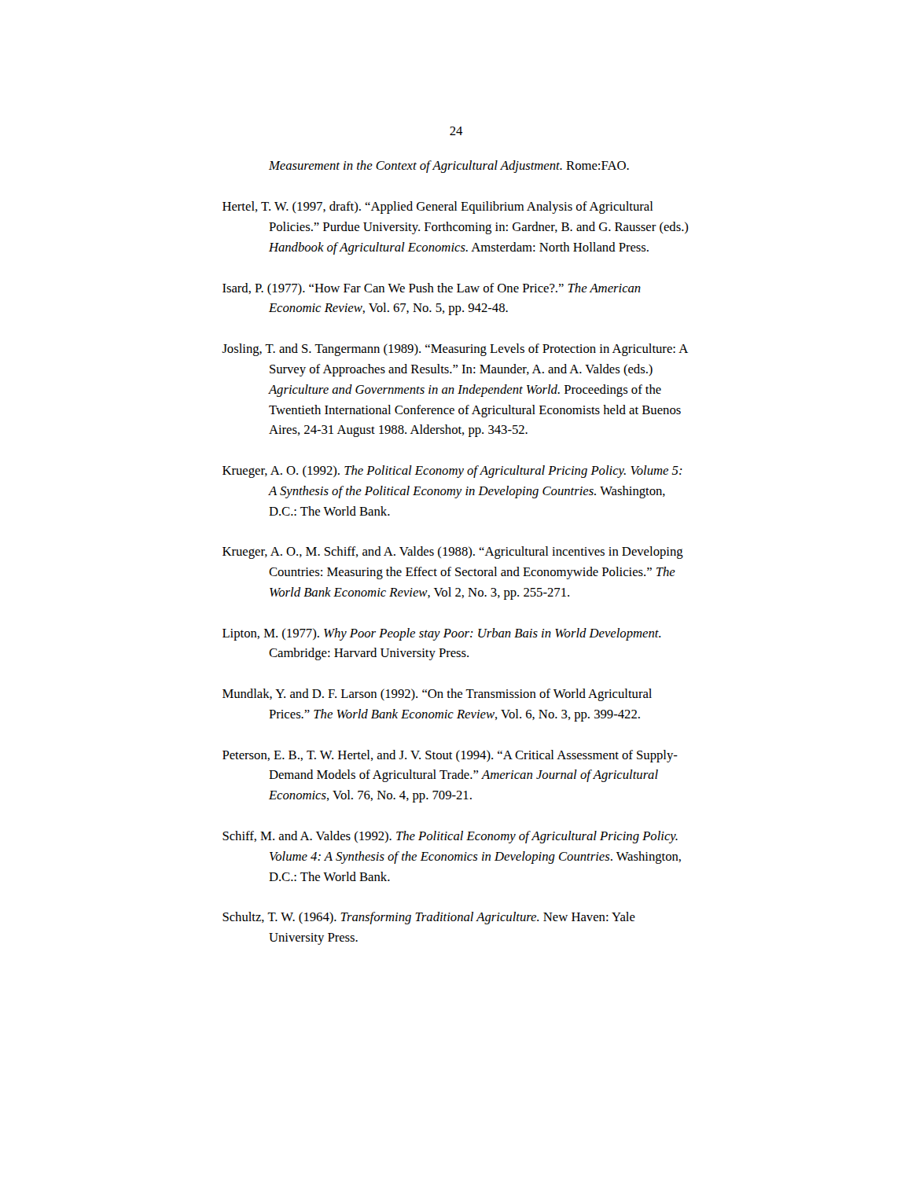24
Measurement in the Context of Agricultural Adjustment. Rome:FAO.
Hertel, T. W. (1997, draft). “Applied General Equilibrium Analysis of Agricultural Policies.” Purdue University. Forthcoming in: Gardner, B. and G. Rausser (eds.) Handbook of Agricultural Economics. Amsterdam: North Holland Press.
Isard, P. (1977). “How Far Can We Push the Law of One Price?.” The American Economic Review, Vol. 67, No. 5, pp. 942-48.
Josling, T. and S. Tangermann (1989). “Measuring Levels of Protection in Agriculture: A Survey of Approaches and Results.” In: Maunder, A. and A. Valdes (eds.) Agriculture and Governments in an Independent World. Proceedings of the Twentieth International Conference of Agricultural Economists held at Buenos Aires, 24-31 August 1988. Aldershot, pp. 343-52.
Krueger, A. O. (1992). The Political Economy of Agricultural Pricing Policy. Volume 5: A Synthesis of the Political Economy in Developing Countries. Washington, D.C.: The World Bank.
Krueger, A. O., M. Schiff, and A. Valdes (1988). “Agricultural incentives in Developing Countries: Measuring the Effect of Sectoral and Economywide Policies.” The World Bank Economic Review, Vol 2, No. 3, pp. 255-271.
Lipton, M. (1977). Why Poor People stay Poor: Urban Bais in World Development. Cambridge: Harvard University Press.
Mundlak, Y. and D. F. Larson (1992). “On the Transmission of World Agricultural Prices.” The World Bank Economic Review, Vol. 6, No. 3, pp. 399-422.
Peterson, E. B., T. W. Hertel, and J. V. Stout (1994). “A Critical Assessment of Supply-Demand Models of Agricultural Trade.” American Journal of Agricultural Economics, Vol. 76, No. 4, pp. 709-21.
Schiff, M. and A. Valdes (1992). The Political Economy of Agricultural Pricing Policy. Volume 4: A Synthesis of the Economics in Developing Countries. Washington, D.C.: The World Bank.
Schultz, T. W. (1964). Transforming Traditional Agriculture. New Haven: Yale University Press.